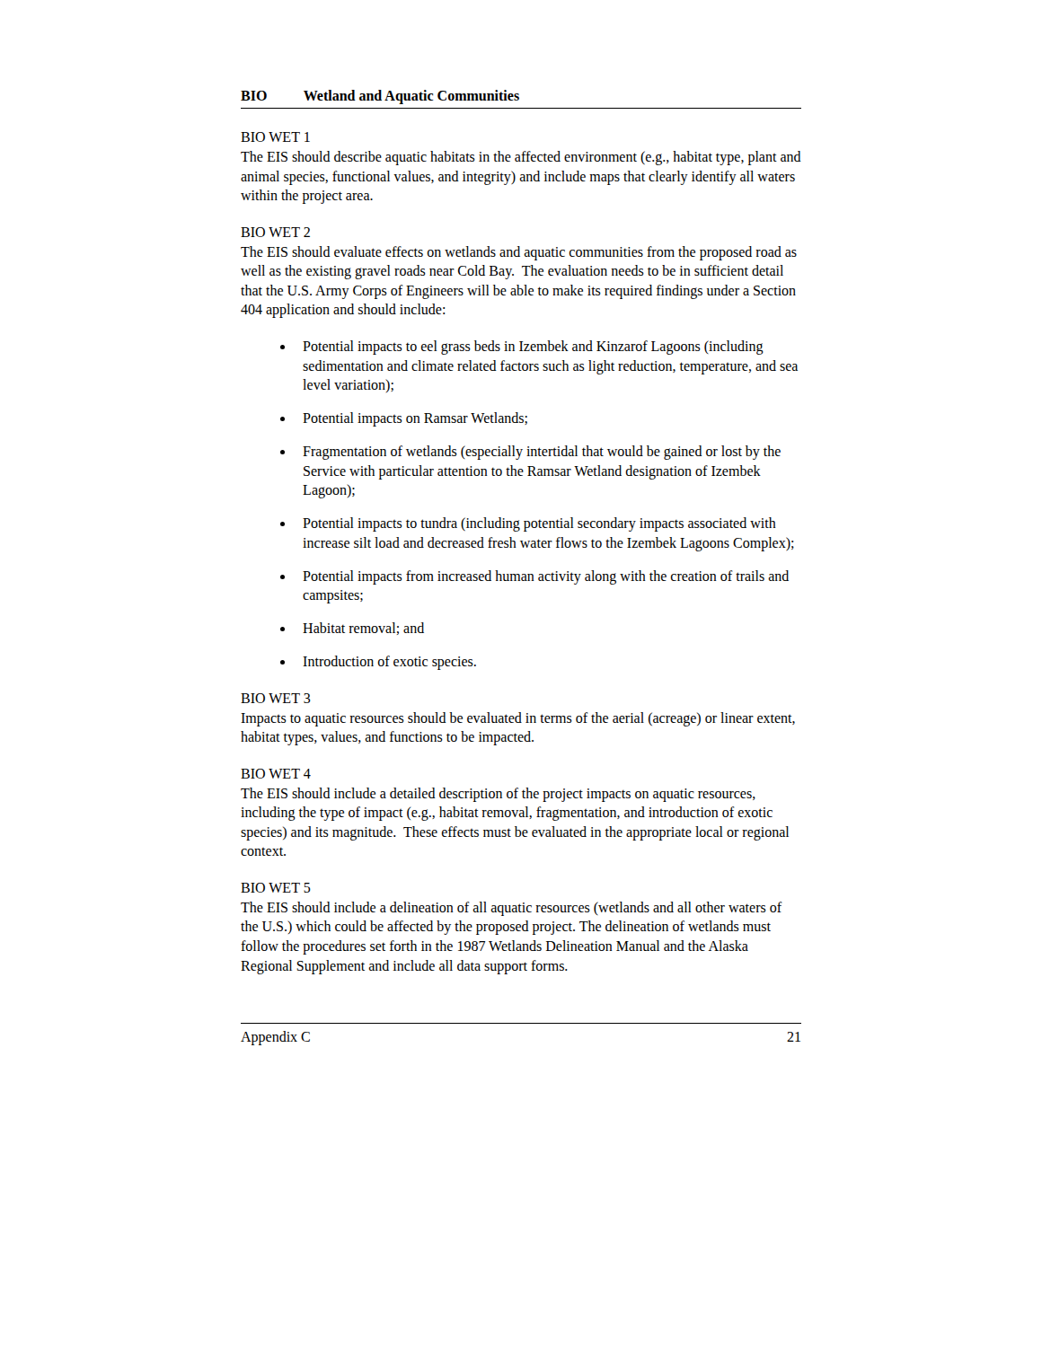BIO Wetland and Aquatic Communities
BIO WET 1
The EIS should describe aquatic habitats in the affected environment (e.g., habitat type, plant and animal species, functional values, and integrity) and include maps that clearly identify all waters within the project area.
BIO WET 2
The EIS should evaluate effects on wetlands and aquatic communities from the proposed road as well as the existing gravel roads near Cold Bay. The evaluation needs to be in sufficient detail that the U.S. Army Corps of Engineers will be able to make its required findings under a Section 404 application and should include:
Potential impacts to eel grass beds in Izembek and Kinzarof Lagoons (including sedimentation and climate related factors such as light reduction, temperature, and sea level variation);
Potential impacts on Ramsar Wetlands;
Fragmentation of wetlands (especially intertidal that would be gained or lost by the Service with particular attention to the Ramsar Wetland designation of Izembek Lagoon);
Potential impacts to tundra (including potential secondary impacts associated with increase silt load and decreased fresh water flows to the Izembek Lagoons Complex);
Potential impacts from increased human activity along with the creation of trails and campsites;
Habitat removal; and
Introduction of exotic species.
BIO WET 3
Impacts to aquatic resources should be evaluated in terms of the aerial (acreage) or linear extent, habitat types, values, and functions to be impacted.
BIO WET 4
The EIS should include a detailed description of the project impacts on aquatic resources, including the type of impact (e.g., habitat removal, fragmentation, and introduction of exotic species) and its magnitude. These effects must be evaluated in the appropriate local or regional context.
BIO WET 5
The EIS should include a delineation of all aquatic resources (wetlands and all other waters of the U.S.) which could be affected by the proposed project. The delineation of wetlands must follow the procedures set forth in the 1987 Wetlands Delineation Manual and the Alaska Regional Supplement and include all data support forms.
Appendix C 21